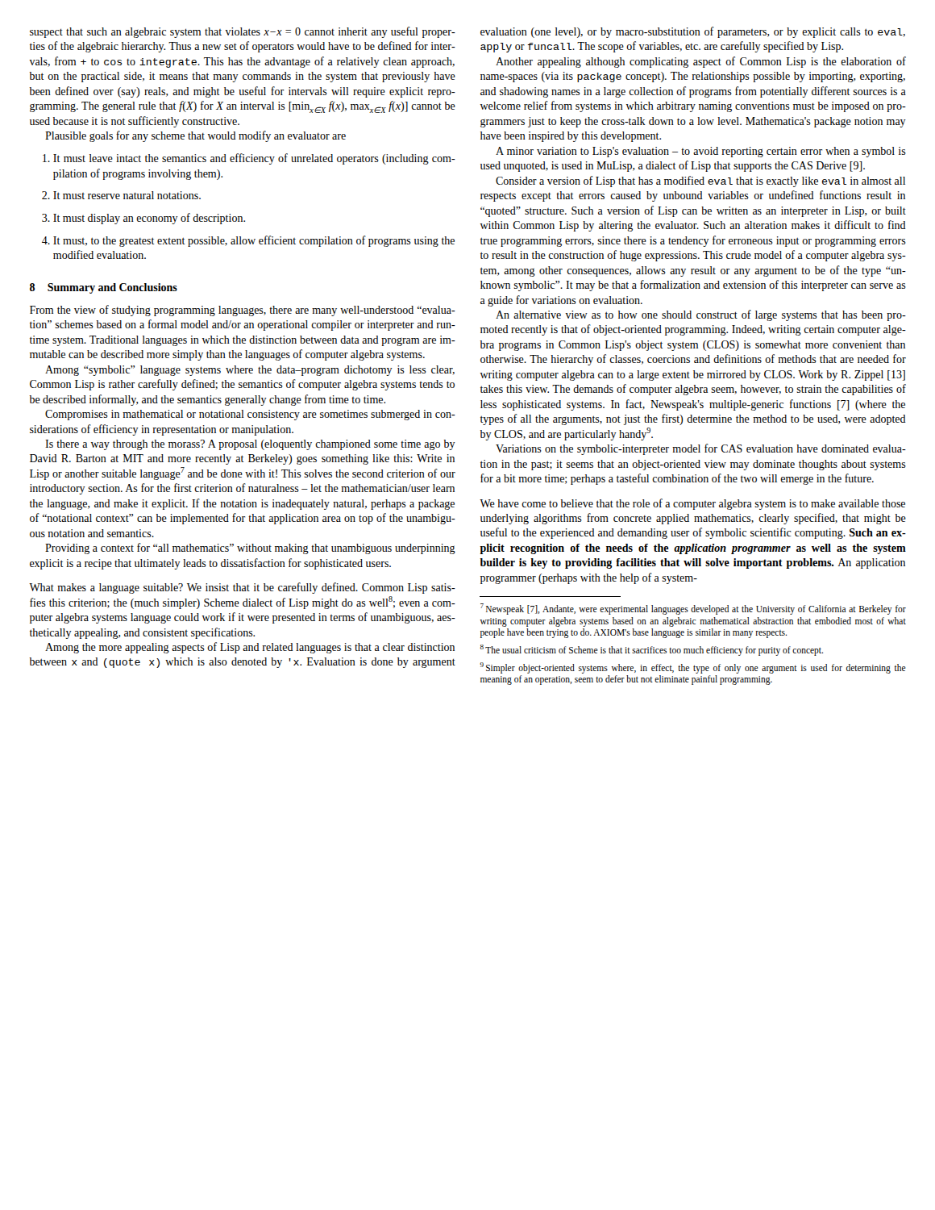suspect that such an algebraic system that violates x−x = 0 cannot inherit any useful properties of the algebraic hierarchy. Thus a new set of operators would have to be defined for intervals, from + to cos to integrate. This has the advantage of a relatively clean approach, but on the practical side, it means that many commands in the system that previously have been defined over (say) reals, and might be useful for intervals will require explicit reprogramming. The general rule that f(X) for X an interval is [minx∈X f(x), maxx∈X f(x)] cannot be used because it is not sufficiently constructive.
Plausible goals for any scheme that would modify an evaluator are
It must leave intact the semantics and efficiency of unrelated operators (including compilation of programs involving them).
It must reserve natural notations.
It must display an economy of description.
It must, to the greatest extent possible, allow efficient compilation of programs using the modified evaluation.
8 Summary and Conclusions
From the view of studying programming languages, there are many well-understood “evaluation” schemes based on a formal model and/or an operational compiler or interpreter and run-time system. Traditional languages in which the distinction between data and program are immutable can be described more simply than the languages of computer algebra systems.
Among “symbolic” language systems where the data–program dichotomy is less clear, Common Lisp is rather carefully defined; the semantics of computer algebra systems tends to be described informally, and the semantics generally change from time to time.
Compromises in mathematical or notational consistency are sometimes submerged in considerations of efficiency in representation or manipulation.
Is there a way through the morass? A proposal (eloquently championed some time ago by David R. Barton at MIT and more recently at Berkeley) goes something like this: Write in Lisp or another suitable language7 and be done with it! This solves the second criterion of our introductory section. As for the first criterion of naturalness – let the mathematician/user learn the language, and make it explicit. If the notation is inadequately natural, perhaps a package of “notational context” can be implemented for that application area on top of the unambiguous notation and semantics.
Providing a context for “all mathematics” without making that unambiguous underpinning explicit is a recipe that ultimately leads to dissatisfaction for sophisticated users.
What makes a language suitable? We insist that it be carefully defined. Common Lisp satisfies this criterion; the (much simpler) Scheme dialect of Lisp might do as well8; even a computer algebra systems language could work if it were presented in terms of unambiguous, aesthetically appealing, and consistent specifications.
Among the more appealing aspects of Lisp and related languages is that a clear distinction between x and (quote x) which is also denoted by 'x. Evaluation is done by argument evaluation (one level), or by macro-substitution of parameters, or by explicit calls to eval, apply or funcall. The scope of variables, etc. are carefully specified by Lisp.
Another appealing although complicating aspect of Common Lisp is the elaboration of name-spaces (via its package concept). The relationships possible by importing, exporting, and shadowing names in a large collection of programs from potentially different sources is a welcome relief from systems in which arbitrary naming conventions must be imposed on programmers just to keep the cross-talk down to a low level. Mathematica's package notion may have been inspired by this development.
A minor variation to Lisp's evaluation – to avoid reporting certain error when a symbol is used unquoted, is used in MuLisp, a dialect of Lisp that supports the CAS Derive [9].
Consider a version of Lisp that has a modified eval that is exactly like eval in almost all respects except that errors caused by unbound variables or undefined functions result in “quoted” structure. Such a version of Lisp can be written as an interpreter in Lisp, or built within Common Lisp by altering the evaluator. Such an alteration makes it difficult to find true programming errors, since there is a tendency for erroneous input or programming errors to result in the construction of huge expressions. This crude model of a computer algebra system, among other consequences, allows any result or any argument to be of the type “unknown symbolic”. It may be that a formalization and extension of this interpreter can serve as a guide for variations on evaluation.
An alternative view as to how one should construct of large systems that has been promoted recently is that of object-oriented programming. Indeed, writing certain computer algebra programs in Common Lisp's object system (CLOS) is somewhat more convenient than otherwise. The hierarchy of classes, coercions and definitions of methods that are needed for writing computer algebra can to a large extent be mirrored by CLOS. Work by R. Zippel [13] takes this view. The demands of computer algebra seem, however, to strain the capabilities of less sophisticated systems. In fact, Newspeak's multiple-generic functions [7] (where the types of all the arguments, not just the first) determine the method to be used, were adopted by CLOS, and are particularly handy9.
Variations on the symbolic-interpreter model for CAS evaluation have dominated evaluation in the past; it seems that an object-oriented view may dominate thoughts about systems for a bit more time; perhaps a tasteful combination of the two will emerge in the future.
We have come to believe that the role of a computer algebra system is to make available those underlying algorithms from concrete applied mathematics, clearly specified, that might be useful to the experienced and demanding user of symbolic scientific computing. Such an explicit recognition of the needs of the application programmer as well as the system builder is key to providing facilities that will solve important problems. An application programmer (perhaps with the help of a system-
7Newspeak [7], Andante, were experimental languages developed at the University of California at Berkeley for writing computer algebra systems based on an algebraic mathematical abstraction that embodied most of what people have been trying to do. AXIOM's base language is similar in many respects.
8The usual criticism of Scheme is that it sacrifices too much efficiency for purity of concept.
9Simpler object-oriented systems where, in effect, the type of only one argument is used for determining the meaning of an operation, seem to defer but not eliminate painful programming.